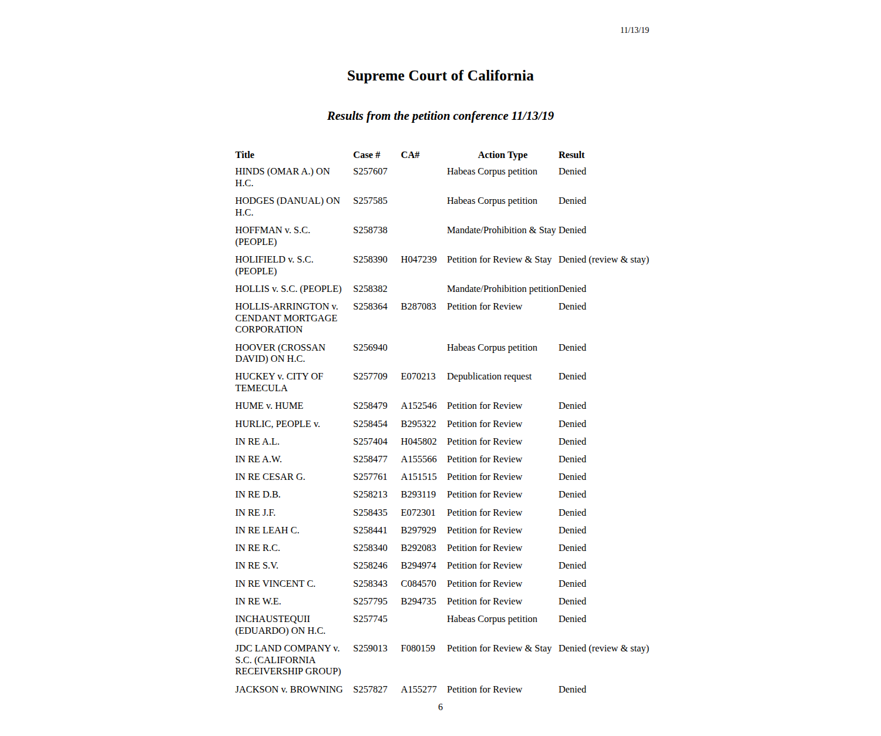11/13/19
Supreme Court of California
Results from the petition conference 11/13/19
| Title | Case # | CA# | Action Type | Result |
| --- | --- | --- | --- | --- |
| HINDS (OMAR A.) ON H.C. | S257607 | | Habeas Corpus petition | Denied |
| HODGES (DANUAL) ON H.C. | S257585 | | Habeas Corpus petition | Denied |
| HOFFMAN v. S.C. (PEOPLE) | S258738 | | Mandate/Prohibition & Stay | Denied |
| HOLIFIELD v. S.C. (PEOPLE) | S258390 | H047239 | Petition for Review & Stay | Denied (review & stay) |
| HOLLIS v. S.C. (PEOPLE) | S258382 | | Mandate/Prohibition petition | Denied |
| HOLLIS-ARRINGTON v. CENDANT MORTGAGE CORPORATION | S258364 | B287083 | Petition for Review | Denied |
| HOOVER (CROSSAN DAVID) ON H.C. | S256940 | | Habeas Corpus petition | Denied |
| HUCKEY v. CITY OF TEMECULA | S257709 | E070213 | Depublication request | Denied |
| HUME v. HUME | S258479 | A152546 | Petition for Review | Denied |
| HURLIC, PEOPLE v. | S258454 | B295322 | Petition for Review | Denied |
| IN RE A.L. | S257404 | H045802 | Petition for Review | Denied |
| IN RE A.W. | S258477 | A155566 | Petition for Review | Denied |
| IN RE CESAR G. | S257761 | A151515 | Petition for Review | Denied |
| IN RE D.B. | S258213 | B293119 | Petition for Review | Denied |
| IN RE J.F. | S258435 | E072301 | Petition for Review | Denied |
| IN RE LEAH C. | S258441 | B297929 | Petition for Review | Denied |
| IN RE R.C. | S258340 | B292083 | Petition for Review | Denied |
| IN RE S.V. | S258246 | B294974 | Petition for Review | Denied |
| IN RE VINCENT C. | S258343 | C084570 | Petition for Review | Denied |
| IN RE W.E. | S257795 | B294735 | Petition for Review | Denied |
| INCHAUSTEQUII (EDUARDO) ON H.C. | S257745 | | Habeas Corpus petition | Denied |
| JDC LAND COMPANY v. S.C. (CALIFORNIA RECEIVERSHIP GROUP) | S259013 | F080159 | Petition for Review & Stay | Denied (review & stay) |
| JACKSON v. BROWNING | S257827 | A155277 | Petition for Review | Denied |
6